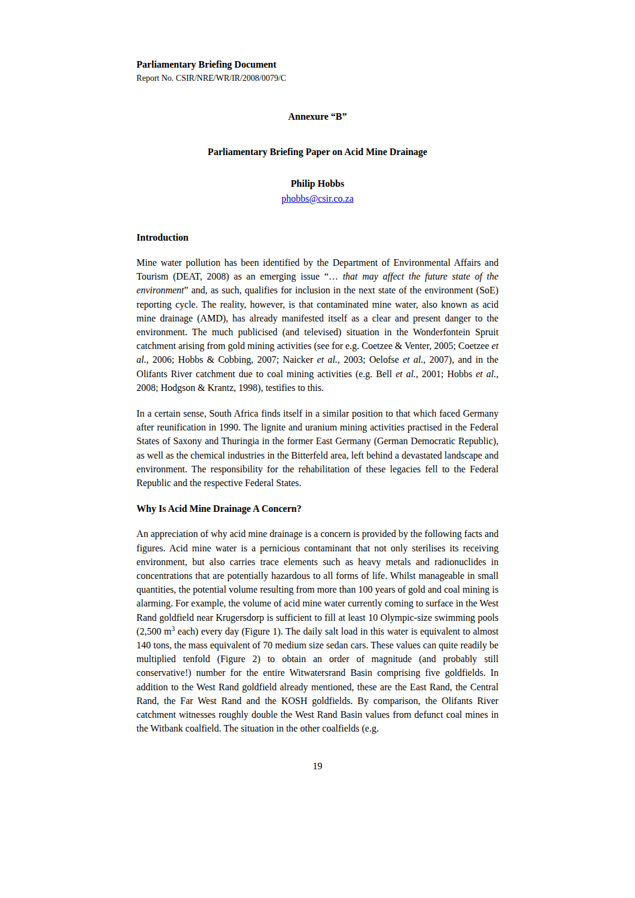Parliamentary Briefing Document
Report No. CSIR/NRE/WR/IR/2008/0079/C
Annexure “B”
Parliamentary Briefing Paper on Acid Mine Drainage
Philip Hobbs
phobbs@csir.co.za
Introduction
Mine water pollution has been identified by the Department of Environmental Affairs and Tourism (DEAT, 2008) as an emerging issue “… that may affect the future state of the environment” and, as such, qualifies for inclusion in the next state of the environment (SoE) reporting cycle. The reality, however, is that contaminated mine water, also known as acid mine drainage (AMD), has already manifested itself as a clear and present danger to the environment. The much publicised (and televised) situation in the Wonderfontein Spruit catchment arising from gold mining activities (see for e.g. Coetzee & Venter, 2005; Coetzee et al., 2006; Hobbs & Cobbing, 2007; Naicker et al., 2003; Oelofse et al., 2007), and in the Olifants River catchment due to coal mining activities (e.g. Bell et al., 2001; Hobbs et al., 2008; Hodgson & Krantz, 1998), testifies to this.
In a certain sense, South Africa finds itself in a similar position to that which faced Germany after reunification in 1990. The lignite and uranium mining activities practised in the Federal States of Saxony and Thuringia in the former East Germany (German Democratic Republic), as well as the chemical industries in the Bitterfeld area, left behind a devastated landscape and environment. The responsibility for the rehabilitation of these legacies fell to the Federal Republic and the respective Federal States.
Why Is Acid Mine Drainage A Concern?
An appreciation of why acid mine drainage is a concern is provided by the following facts and figures. Acid mine water is a pernicious contaminant that not only sterilises its receiving environment, but also carries trace elements such as heavy metals and radionuclides in concentrations that are potentially hazardous to all forms of life. Whilst manageable in small quantities, the potential volume resulting from more than 100 years of gold and coal mining is alarming. For example, the volume of acid mine water currently coming to surface in the West Rand goldfield near Krugersdorp is sufficient to fill at least 10 Olympic-size swimming pools (2,500 m3 each) every day (Figure 1). The daily salt load in this water is equivalent to almost 140 tons, the mass equivalent of 70 medium size sedan cars. These values can quite readily be multiplied tenfold (Figure 2) to obtain an order of magnitude (and probably still conservative!) number for the entire Witwatersrand Basin comprising five goldfields. In addition to the West Rand goldfield already mentioned, these are the East Rand, the Central Rand, the Far West Rand and the KOSH goldfields. By comparison, the Olifants River catchment witnesses roughly double the West Rand Basin values from defunct coal mines in the Witbank coalfield. The situation in the other coalfields (e.g.
19